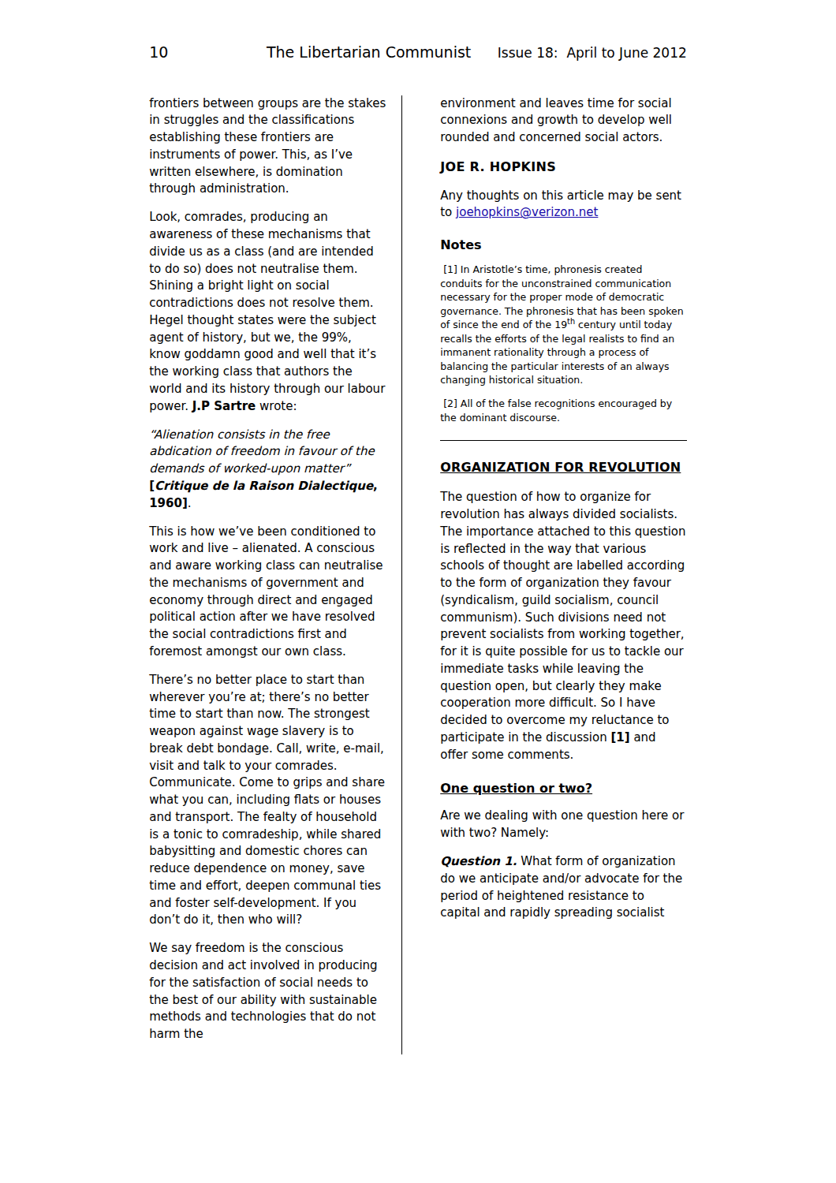10
The Libertarian Communist
Issue 18: April to June 2012
frontiers between groups are the stakes in struggles and the classifications establishing these frontiers are instruments of power. This, as I’ve written elsewhere, is domination through administration.
Look, comrades, producing an awareness of these mechanisms that divide us as a class (and are intended to do so) does not neutralise them. Shining a bright light on social contradictions does not resolve them. Hegel thought states were the subject agent of history, but we, the 99%, know goddamn good and well that it’s the working class that authors the world and its history through our labour power. J.P Sartre wrote:
“Alienation consists in the free abdication of freedom in favour of the demands of worked-upon matter” [Critique de la Raison Dialectique, 1960].
This is how we’ve been conditioned to work and live – alienated. A conscious and aware working class can neutralise the mechanisms of government and economy through direct and engaged political action after we have resolved the social contradictions first and foremost amongst our own class.
There’s no better place to start than wherever you’re at; there’s no better time to start than now. The strongest weapon against wage slavery is to break debt bondage. Call, write, e-mail, visit and talk to your comrades. Communicate. Come to grips and share what you can, including flats or houses and transport. The fealty of household is a tonic to comradeship, while shared babysitting and domestic chores can reduce dependence on money, save time and effort, deepen communal ties and foster self-development. If you don’t do it, then who will?
We say freedom is the conscious decision and act involved in producing for the satisfaction of social needs to the best of our ability with sustainable methods and technologies that do not harm the
environment and leaves time for social connexions and growth to develop well rounded and concerned social actors.
JOE R. HOPKINS
Any thoughts on this article may be sent to joehopkins@verizon.net
Notes
[1] In Aristotle’s time, phronesis created conduits for the unconstrained communication necessary for the proper mode of democratic governance. The phronesis that has been spoken of since the end of the 19th century until today recalls the efforts of the legal realists to find an immanent rationality through a process of balancing the particular interests of an always changing historical situation.
[2] All of the false recognitions encouraged by the dominant discourse.
ORGANIZATION FOR REVOLUTION
The question of how to organize for revolution has always divided socialists. The importance attached to this question is reflected in the way that various schools of thought are labelled according to the form of organization they favour (syndicalism, guild socialism, council communism). Such divisions need not prevent socialists from working together, for it is quite possible for us to tackle our immediate tasks while leaving the question open, but clearly they make cooperation more difficult. So I have decided to overcome my reluctance to participate in the discussion [1] and offer some comments.
One question or two?
Are we dealing with one question here or with two? Namely:
Question 1. What form of organization do we anticipate and/or advocate for the period of heightened resistance to capital and rapidly spreading socialist